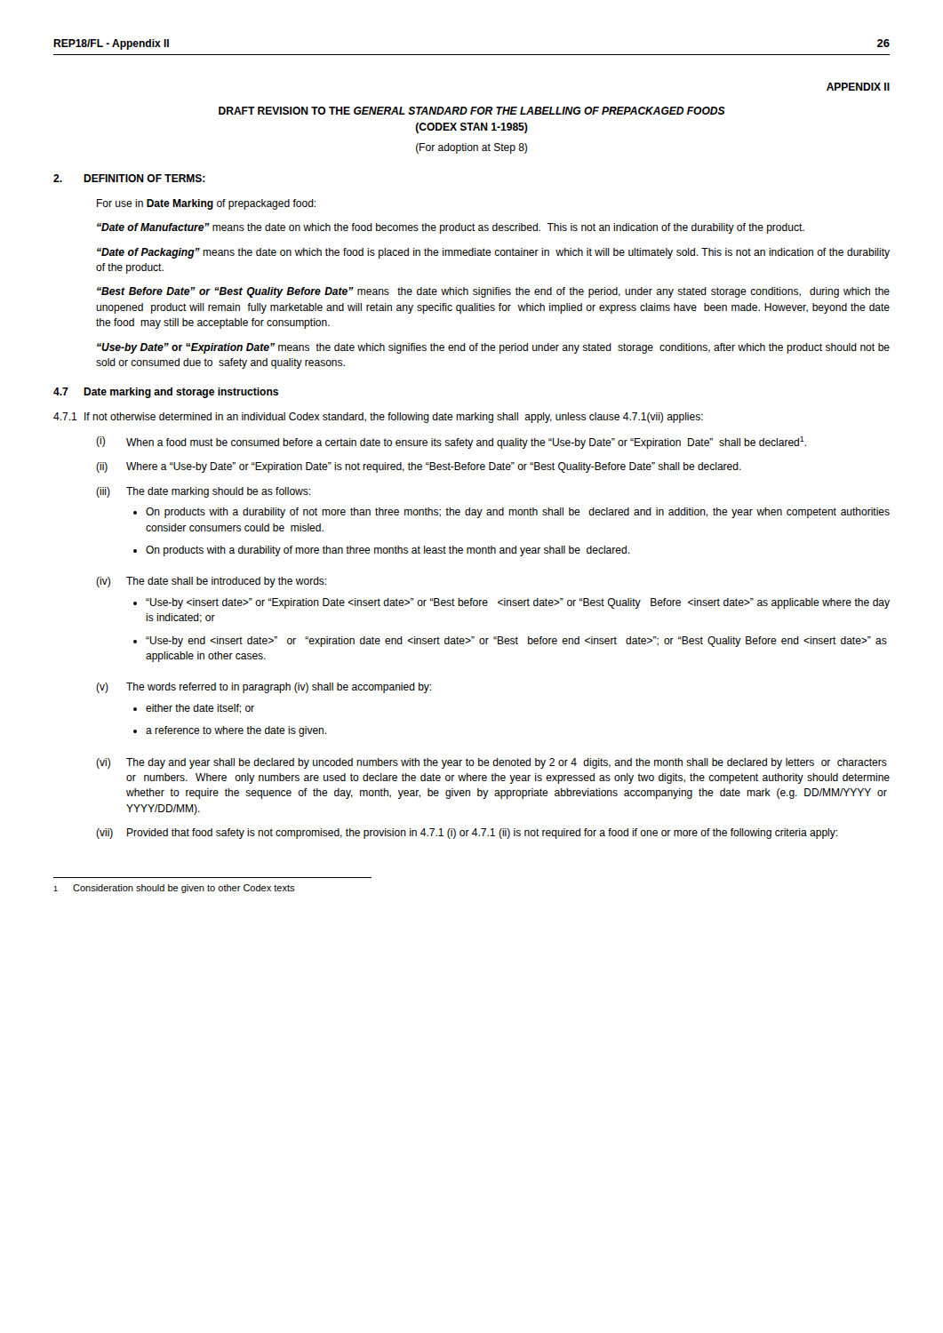REP18/FL - Appendix II
26
APPENDIX II
DRAFT REVISION TO THE GENERAL STANDARD FOR THE LABELLING OF PREPACKAGED FOODS
(CODEX STAN 1-1985)
(For adoption at Step 8)
2. DEFINITION OF TERMS:
For use in Date Marking of prepackaged food:
“Date of Manufacture” means the date on which the food becomes the product as described. This is not an indication of the durability of the product.
“Date of Packaging” means the date on which the food is placed in the immediate container in which it will be ultimately sold. This is not an indication of the durability of the product.
“Best Before Date” or “Best Quality Before Date” means the date which signifies the end of the period, under any stated storage conditions, during which the unopened product will remain fully marketable and will retain any specific qualities for which implied or express claims have been made. However, beyond the date the food may still be acceptable for consumption.
“Use-by Date” or “Expiration Date” means the date which signifies the end of the period under any stated storage conditions, after which the product should not be sold or consumed due to safety and quality reasons.
4.7 Date marking and storage instructions
4.7.1
If not otherwise determined in an individual Codex standard, the following date marking shall apply, unless clause 4.7.1(vii) applies:
(i)
When a food must be consumed before a certain date to ensure its safety and quality the “Use-by Date” or “Expiration Date” shall be declared1.
(ii)
Where a “Use-by Date” or “Expiration Date” is not required, the “Best-Before Date” or “Best Quality-Before Date” shall be declared.
(iii)
The date marking should be as follows:
On products with a durability of not more than three months; the day and month shall be declared and in addition, the year when competent authorities consider consumers could be misled.
On products with a durability of more than three months at least the month and year shall be declared.
(iv)
The date shall be introduced by the words:
“Use-by <insert date>” or “Expiration Date <insert date>” or “Best before <insert date>” or “Best Quality Before <insert date>” as applicable where the day is indicated; or
“Use-by end <insert date>” or “expiration date end <insert date>” or “Best before end <insert date>”; or “Best Quality Before end <insert date>” as applicable in other cases.
(v)
The words referred to in paragraph (iv) shall be accompanied by:
either the date itself; or
a reference to where the date is given.
(vi)
The day and year shall be declared by uncoded numbers with the year to be denoted by 2 or 4 digits, and the month shall be declared by letters or characters or numbers. Where only numbers are used to declare the date or where the year is expressed as only two digits, the competent authority should determine whether to require the sequence of the day, month, year, be given by appropriate abbreviations accompanying the date mark (e.g. DD/MM/YYYY or YYYY/DD/MM).
(vii)
Provided that food safety is not compromised, the provision in 4.7.1 (i) or 4.7.1 (ii) is not required for a food if one or more of the following criteria apply:
1
Consideration should be given to other Codex texts